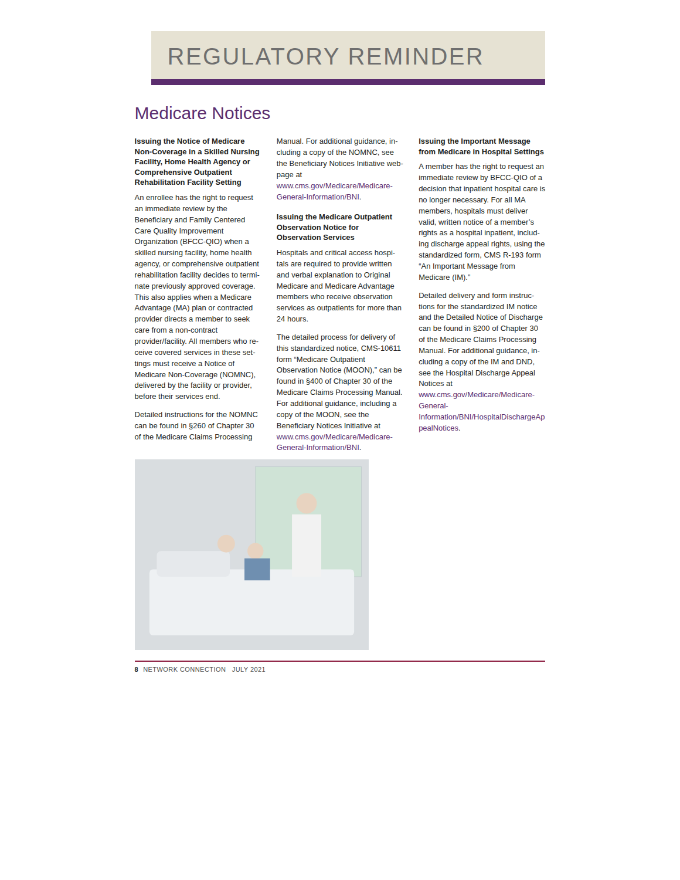Regulatory Reminder
Medicare Notices
Issuing the Notice of Medicare Non-Coverage in a Skilled Nursing Facility, Home Health Agency or Comprehensive Outpatient Rehabilitation Facility Setting
An enrollee has the right to request an immediate review by the Beneficiary and Family Centered Care Quality Improvement Organization (BFCC-QIO) when a skilled nursing facility, home health agency, or comprehensive outpatient rehabilitation facility decides to terminate previously approved coverage. This also applies when a Medicare Advantage (MA) plan or contracted provider directs a member to seek care from a non-contract provider/facility. All members who receive covered services in these settings must receive a Notice of Medicare Non-Coverage (NOMNC), delivered by the facility or provider, before their services end.
Detailed instructions for the NOMNC can be found in §260 of Chapter 30 of the Medicare Claims Processing Manual. For additional guidance, including a copy of the NOMNC, see the Beneficiary Notices Initiative webpage at www.cms.gov/Medicare/Medicare-General-Information/BNI.
Issuing the Medicare Outpatient Observation Notice for Observation Services
Hospitals and critical access hospitals are required to provide written and verbal explanation to Original Medicare and Medicare Advantage members who receive observation services as outpatients for more than 24 hours.
The detailed process for delivery of this standardized notice, CMS-10611 form “Medicare Outpatient Observation Notice (MOON),” can be found in §400 of Chapter 30 of the Medicare Claims Processing Manual. For additional guidance, including a copy of the MOON, see the Beneficiary Notices Initiative at www.cms.gov/Medicare/Medicare-General-Information/BNI.
Issuing the Important Message from Medicare in Hospital Settings
A member has the right to request an immediate review by BFCC-QIO of a decision that inpatient hospital care is no longer necessary. For all MA members, hospitals must deliver valid, written notice of a member’s rights as a hospital inpatient, including discharge appeal rights, using the standardized form, CMS R-193 form “An Important Message from Medicare (IM).”
Detailed delivery and form instructions for the standardized IM notice and the Detailed Notice of Discharge can be found in §200 of Chapter 30 of the Medicare Claims Processing Manual. For additional guidance, including a copy of the IM and DND, see the Hospital Discharge Appeal Notices at www.cms.gov/Medicare/Medicare-General-Information/BNI/HospitalDischargeAppealNotices.
8 NETWORK CONNECTION JULY 2021